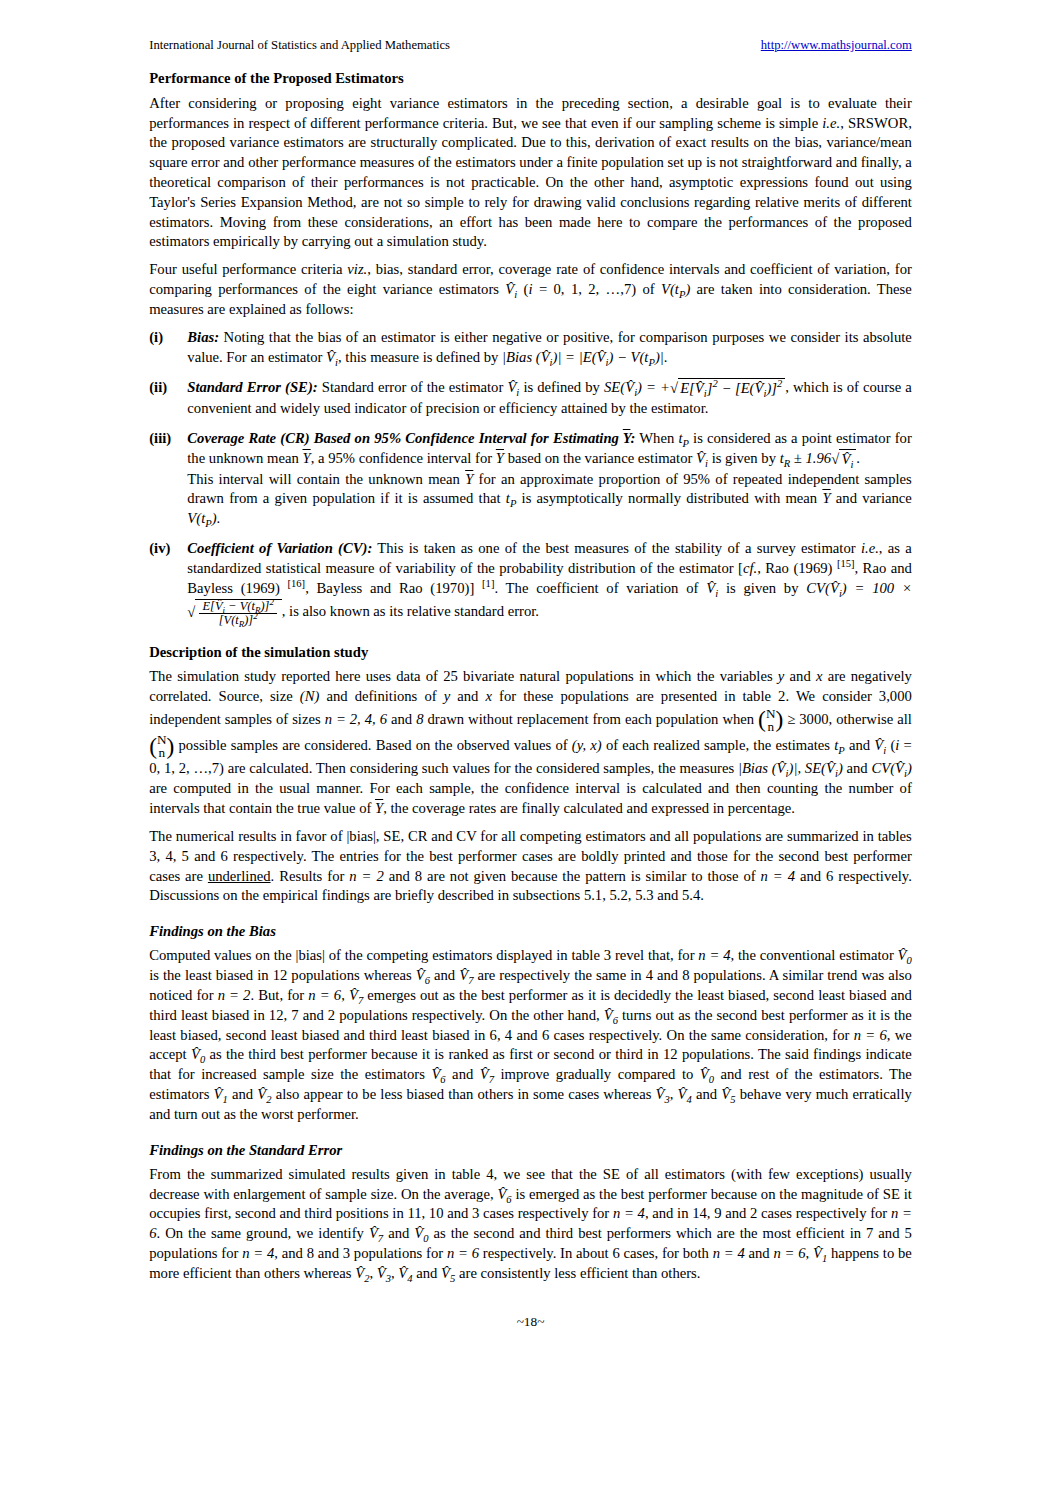International Journal of Statistics and Applied Mathematics http://www.mathsjournal.com
Performance of the Proposed Estimators
After considering or proposing eight variance estimators in the preceding section, a desirable goal is to evaluate their performances in respect of different performance criteria. But, we see that even if our sampling scheme is simple i.e., SRSWOR, the proposed variance estimators are structurally complicated. Due to this, derivation of exact results on the bias, variance/mean square error and other performance measures of the estimators under a finite population set up is not straightforward and finally, a theoretical comparison of their performances is not practicable. On the other hand, asymptotic expressions found out using Taylor's Series Expansion Method, are not so simple to rely for drawing valid conclusions regarding relative merits of different estimators. Moving from these considerations, an effort has been made here to compare the performances of the proposed estimators empirically by carrying out a simulation study.
Four useful performance criteria viz., bias, standard error, coverage rate of confidence intervals and coefficient of variation, for comparing performances of the eight variance estimators V̂i (i = 0, 1, 2, …,7) of V(tP) are taken into consideration. These measures are explained as follows:
Bias: Noting that the bias of an estimator is either negative or positive, for comparison purposes we consider its absolute value. For an estimator V̂i, this measure is defined by |Bias (V̂i)| = |E(V̂i) − V(tP)|.
Standard Error (SE): Standard error of the estimator V̂i is defined by SE(V̂i) = +√E[V̂i]2 − [E(V̂i)]2, which is of course a convenient and widely used indicator of precision or efficiency attained by the estimator.
Coverage Rate (CR) Based on 95% Confidence Interval for Estimating Y: When tP is considered as a point estimator for the unknown mean Y, a 95% confidence interval for Y based on the variance estimator V̂i is given by tR ± 1.96√V̂i.
This interval will contain the unknown mean Y for an approximate proportion of 95% of repeated independent samples drawn from a given population if it is assumed that tP is asymptotically normally distributed with mean Y and variance V(tP).
Coefficient of Variation (CV): This is taken as one of the best measures of the stability of a survey estimator i.e., as a standardized statistical measure of variability of the probability distribution of the estimator [cf., Rao (1969) [15], Rao and Bayless (1969) [16], Bayless and Rao (1970)] [1]. The coefficient of variation of V̂i is given by CV(V̂i) = 100 × √E[V̂i − V(tR)]2[V(tR)]2, is also known as its relative standard error.
Description of the simulation study
The simulation study reported here uses data of 25 bivariate natural populations in which the variables y and x are negatively correlated. Source, size (N) and definitions of y and x for these populations are presented in table 2. We consider 3,000 independent samples of sizes n = 2, 4, 6 and 8 drawn without replacement from each population when (Nn) ≥ 3000, otherwise all (Nn) possible samples are considered. Based on the observed values of (y, x) of each realized sample, the estimates tP and V̂i (i = 0, 1, 2, …,7) are calculated. Then considering such values for the considered samples, the measures |Bias (V̂i)|, SE(V̂i) and CV(V̂i) are computed in the usual manner. For each sample, the confidence interval is calculated and then counting the number of intervals that contain the true value of Y, the coverage rates are finally calculated and expressed in percentage.
The numerical results in favor of |bias|, SE, CR and CV for all competing estimators and all populations are summarized in tables 3, 4, 5 and 6 respectively. The entries for the best performer cases are boldly printed and those for the second best performer cases are underlined. Results for n = 2 and 8 are not given because the pattern is similar to those of n = 4 and 6 respectively. Discussions on the empirical findings are briefly described in subsections 5.1, 5.2, 5.3 and 5.4.
Findings on the Bias
Computed values on the |bias| of the competing estimators displayed in table 3 revel that, for n = 4, the conventional estimator V̂0 is the least biased in 12 populations whereas V̂6 and V̂7 are respectively the same in 4 and 8 populations. A similar trend was also noticed for n = 2. But, for n = 6, V̂7 emerges out as the best performer as it is decidedly the least biased, second least biased and third least biased in 12, 7 and 2 populations respectively. On the other hand, V̂6 turns out as the second best performer as it is the least biased, second least biased and third least biased in 6, 4 and 6 cases respectively. On the same consideration, for n = 6, we accept V̂0 as the third best performer because it is ranked as first or second or third in 12 populations. The said findings indicate that for increased sample size the estimators V̂6 and V̂7 improve gradually compared to V̂0 and rest of the estimators. The estimators V̂1 and V̂2 also appear to be less biased than others in some cases whereas V̂3, V̂4 and V̂5 behave very much erratically and turn out as the worst performer.
Findings on the Standard Error
From the summarized simulated results given in table 4, we see that the SE of all estimators (with few exceptions) usually decrease with enlargement of sample size. On the average, V̂6 is emerged as the best performer because on the magnitude of SE it occupies first, second and third positions in 11, 10 and 3 cases respectively for n = 4, and in 14, 9 and 2 cases respectively for n = 6. On the same ground, we identify V̂7 and V̂0 as the second and third best performers which are the most efficient in 7 and 5 populations for n = 4, and 8 and 3 populations for n = 6 respectively. In about 6 cases, for both n = 4 and n = 6, V̂1 happens to be more efficient than others whereas V̂2, V̂3, V̂4 and V̂5 are consistently less efficient than others.
~18~